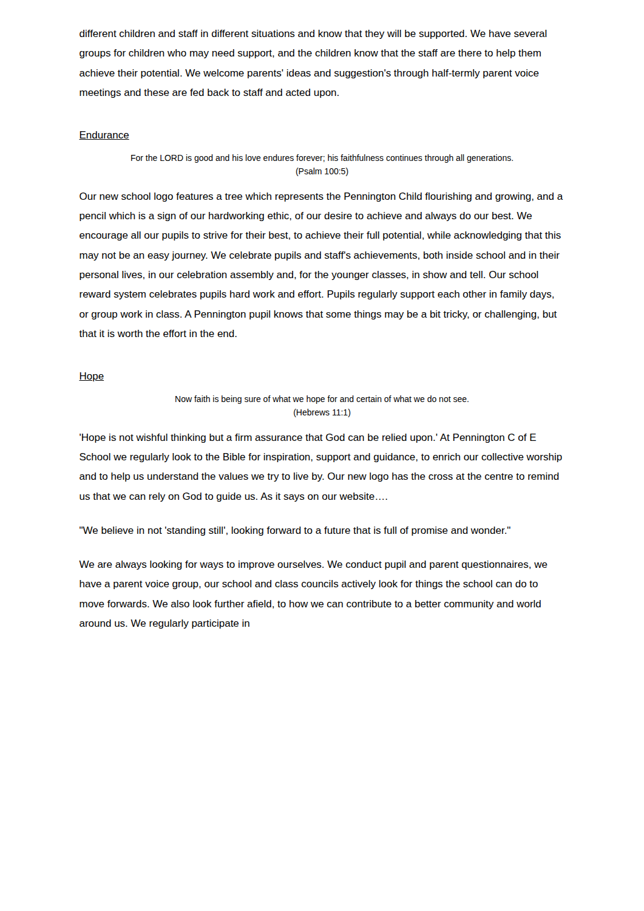different children and staff in different situations and know that they will be supported. We have several groups for children who may need support, and the children know that the staff are there to help them achieve their potential. We welcome parents' ideas and suggestion's through half-termly parent voice meetings and these are fed back to staff and acted upon.
Endurance
For the LORD is good and his love endures forever; his faithfulness continues through all generations. (Psalm 100:5)
Our new school logo features a tree which represents the Pennington Child flourishing and growing, and a pencil which is a sign of our hardworking ethic, of our desire to achieve and always do our best. We encourage all our pupils to strive for their best, to achieve their full potential, while acknowledging that this may not be an easy journey. We celebrate pupils and staff's achievements, both inside school and in their personal lives, in our celebration assembly and, for the younger classes, in show and tell. Our school reward system celebrates pupils hard work and effort. Pupils regularly support each other in family days, or group work in class. A Pennington pupil knows that some things may be a bit tricky, or challenging, but that it is worth the effort in the end.
Hope
Now faith is being sure of what we hope for and certain of what we do not see. (Hebrews 11:1)
'Hope is not wishful thinking but a firm assurance that God can be relied upon.' At Pennington C of E School we regularly look to the Bible for inspiration, support and guidance, to enrich our collective worship and to help us understand the values we try to live by. Our new logo has the cross at the centre to remind us that we can rely on God to guide us. As it says on our website….
"We believe in not 'standing still', looking forward to a future that is full of promise and wonder."
We are always looking for ways to improve ourselves. We conduct pupil and parent questionnaires, we have a parent voice group, our school and class councils actively look for things the school can do to move forwards. We also look further afield, to how we can contribute to a better community and world around us. We regularly participate in